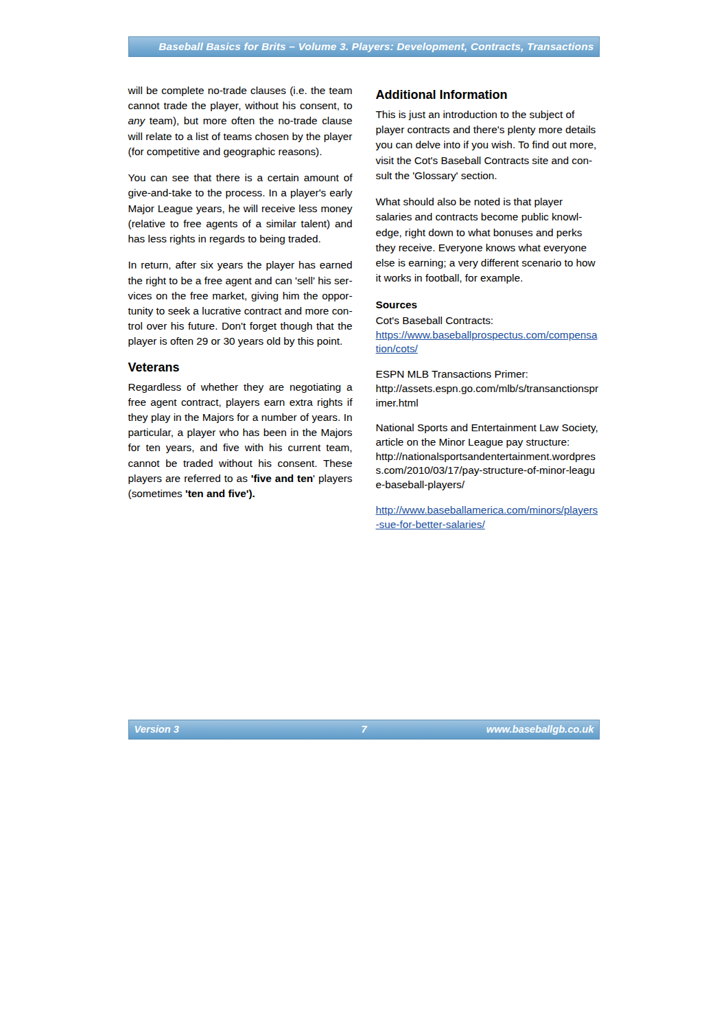Baseball Basics for Brits – Volume 3. Players: Development, Contracts, Transactions
will be complete no-trade clauses (i.e. the team cannot trade the player, without his consent, to any team), but more often the no-trade clause will relate to a list of teams chosen by the player (for competitive and geographic reasons).
You can see that there is a certain amount of give-and-take to the process. In a player's early Major League years, he will receive less money (relative to free agents of a similar talent) and has less rights in regards to being traded.
In return, after six years the player has earned the right to be a free agent and can 'sell' his services on the free market, giving him the opportunity to seek a lucrative contract and more control over his future. Don't forget though that the player is often 29 or 30 years old by this point.
Veterans
Regardless of whether they are negotiating a free agent contract, players earn extra rights if they play in the Majors for a number of years. In particular, a player who has been in the Majors for ten years, and five with his current team, cannot be traded without his consent. These players are referred to as 'five and ten' players (sometimes 'ten and five').
Additional Information
This is just an introduction to the subject of player contracts and there's plenty more details you can delve into if you wish. To find out more, visit the Cot's Baseball Contracts site and consult the 'Glossary' section.
What should also be noted is that player salaries and contracts become public knowledge, right down to what bonuses and perks they receive. Everyone knows what everyone else is earning; a very different scenario to how it works in football, for example.
Sources
Cot's Baseball Contracts:
https://www.baseballprospectus.com/compensation/cots/
ESPN MLB Transactions Primer:
http://assets.espn.go.com/mlb/s/transanctionsprimer.html
National Sports and Entertainment Law Society, article on the Minor League pay structure:
http://nationalsportsandentertainment.wordpress.com/2010/03/17/pay-structure-of-minor-league-baseball-players/
http://www.baseballamerica.com/minors/players-sue-for-better-salaries/
Version 3 7 www.baseballgb.co.uk